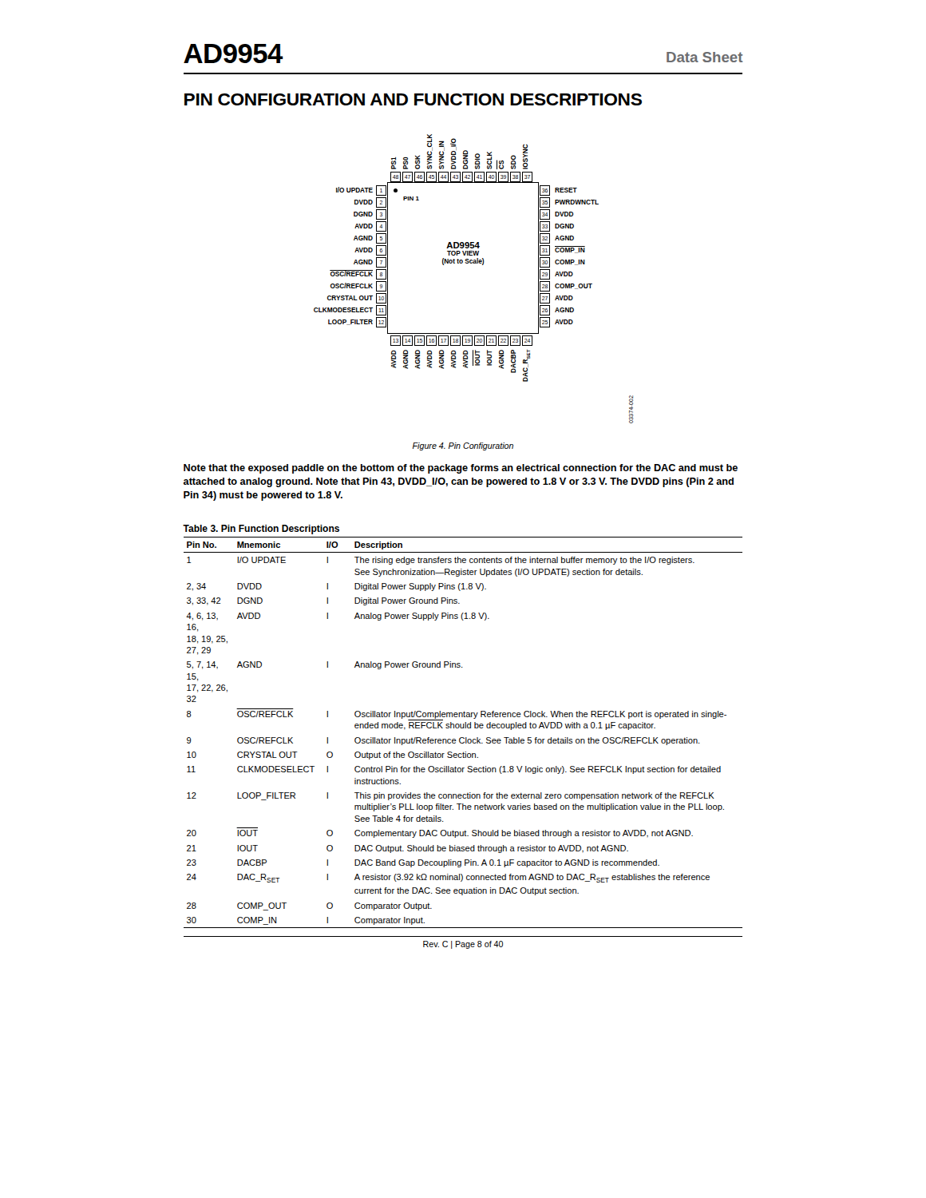AD9954
Data Sheet
PIN CONFIGURATION AND FUNCTION DESCRIPTIONS
AD9954
TOP VIEW
(Not to Scale)
PIN 1
48
47
46
45
44
43
42
41
40
39
38
37
PS1
PS0
OSK
SYNC_CLK
SYNC_IN
DVDD_I/O
DGND
SDIO
SCLK
CS
SDO
IOSYNC
1
2
3
4
5
6
7
8
9
10
11
12
I/O UPDATE
DVDD
DGND
AVDD
AGND
AVDD
AGND
OSC/REFCLK
OSC/REFCLK
CRYSTAL OUT
CLKMODESELECT
LOOP_FILTER
36
35
34
33
32
31
30
29
28
27
26
25
RESET
PWRDWNCTL
DVDD
DGND
AGND
COMP_IN
COMP_IN
AVDD
COMP_OUT
AVDD
AGND
AVDD
13
14
15
16
17
18
19
20
21
22
23
24
AVDD
AGND
AGND
AVDD
AGND
AVDD
AVDD
IOUT
IOUT
AGND
DACBP
DAC_RSET
03374-002
Figure 4. Pin Configuration
Note that the exposed paddle on the bottom of the package forms an electrical connection for the DAC and must be attached to analog ground. Note that Pin 43, DVDD_I/O, can be powered to 1.8 V or 3.3 V. The DVDD pins (Pin 2 and Pin 34) must be powered to 1.8 V.
Table 3. Pin Function Descriptions
| Pin No. | Mnemonic | I/O | Description |
| --- | --- | --- | --- |
| 1 | I/O UPDATE | I | The rising edge transfers the contents of the internal buffer memory to the I/O registers. See Synchronization—Register Updates (I/O UPDATE) section for details. |
| 2, 34 | DVDD | I | Digital Power Supply Pins (1.8 V). |
| 3, 33, 42 | DGND | I | Digital Power Ground Pins. |
| 4, 6, 13, 16, 18, 19, 25, 27, 29 | AVDD | I | Analog Power Supply Pins (1.8 V). |
| 5, 7, 14, 15, 17, 22, 26, 32 | AGND | I | Analog Power Ground Pins. |
| 8 | OSC/REFCLK | I | Oscillator Input/Complementary Reference Clock. When the REFCLK port is operated in single-ended mode, REFCLK should be decoupled to AVDD with a 0.1 µF capacitor. |
| 9 | OSC/REFCLK | I | Oscillator Input/Reference Clock. See Table 5 for details on the OSC/REFCLK operation. |
| 10 | CRYSTAL OUT | O | Output of the Oscillator Section. |
| 11 | CLKMODESELECT | I | Control Pin for the Oscillator Section (1.8 V logic only). See REFCLK Input section for detailed instructions. |
| 12 | LOOP_FILTER | I | This pin provides the connection for the external zero compensation network of the REFCLK multiplier’s PLL loop filter. The network varies based on the multiplication value in the PLL loop. See Table 4 for details. |
| 20 | IOUT | O | Complementary DAC Output. Should be biased through a resistor to AVDD, not AGND. |
| 21 | IOUT | O | DAC Output. Should be biased through a resistor to AVDD, not AGND. |
| 23 | DACBP | I | DAC Band Gap Decoupling Pin. A 0.1 µF capacitor to AGND is recommended. |
| 24 | DAC_R SET | I | A resistor (3.92 kΩ nominal) connected from AGND to DAC_R SET establishes the reference current for the DAC. See equation in DAC Output section. |
| 28 | COMP_OUT | O | Comparator Output. |
| 30 | COMP_IN | I | Comparator Input. |
Rev. C | Page 8 of 40